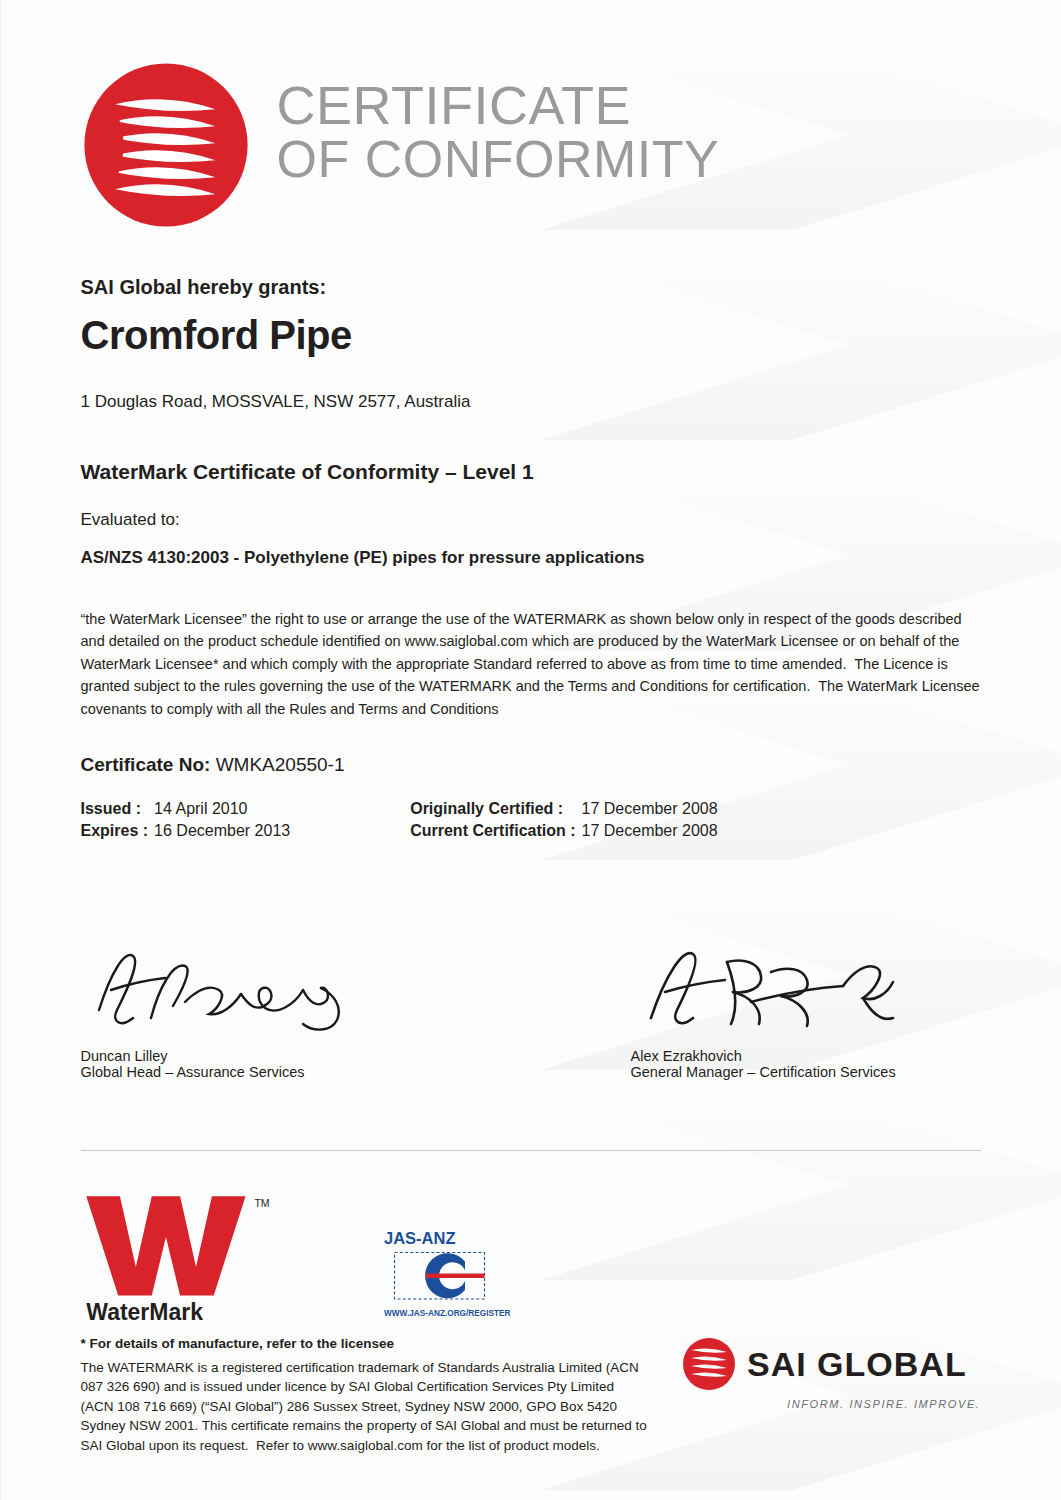CERTIFICATE OF CONFORMITY
SAI Global hereby grants:
Cromford Pipe
1 Douglas Road, MOSSVALE, NSW 2577, Australia
WaterMark Certificate of Conformity – Level 1
Evaluated to:
AS/NZS 4130:2003 - Polyethylene (PE) pipes for pressure applications
“the WaterMark Licensee” the right to use or arrange the use of the WATERMARK as shown below only in respect of the goods described and detailed on the product schedule identified on www.saiglobal.com which are produced by the WaterMark Licensee or on behalf of the WaterMark Licensee* and which comply with the appropriate Standard referred to above as from time to time amended. The Licence is granted subject to the rules governing the use of the WATERMARK and the Terms and Conditions for certification. The WaterMark Licensee covenants to comply with all the Rules and Terms and Conditions
Certificate No: WMKA20550-1
| Issued : | 14 April 2010 | | Originally Certified : | 17 December 2008 |
| Expires : | 16 December 2013 | | Current Certification : | 17 December 2008 |
Duncan Lilley
Global Head – Assurance Services
Alex Ezrakhovich
General Manager – Certification Services
WaterMark TM
JAS-ANZ WWW.JAS-ANZ.ORG/REGISTER
* For details of manufacture, refer to the licensee
The WATERMARK is a registered certification trademark of Standards Australia Limited (ACN 087 326 690) and is issued under licence by SAI Global Certification Services Pty Limited (ACN 108 716 669) (“SAI Global”) 286 Sussex Street, Sydney NSW 2000, GPO Box 5420 Sydney NSW 2001. This certificate remains the property of SAI Global and must be returned to SAI Global upon its request. Refer to www.saiglobal.com for the list of product models.
SAI GLOBAL
INFORM. INSPIRE. IMPROVE.